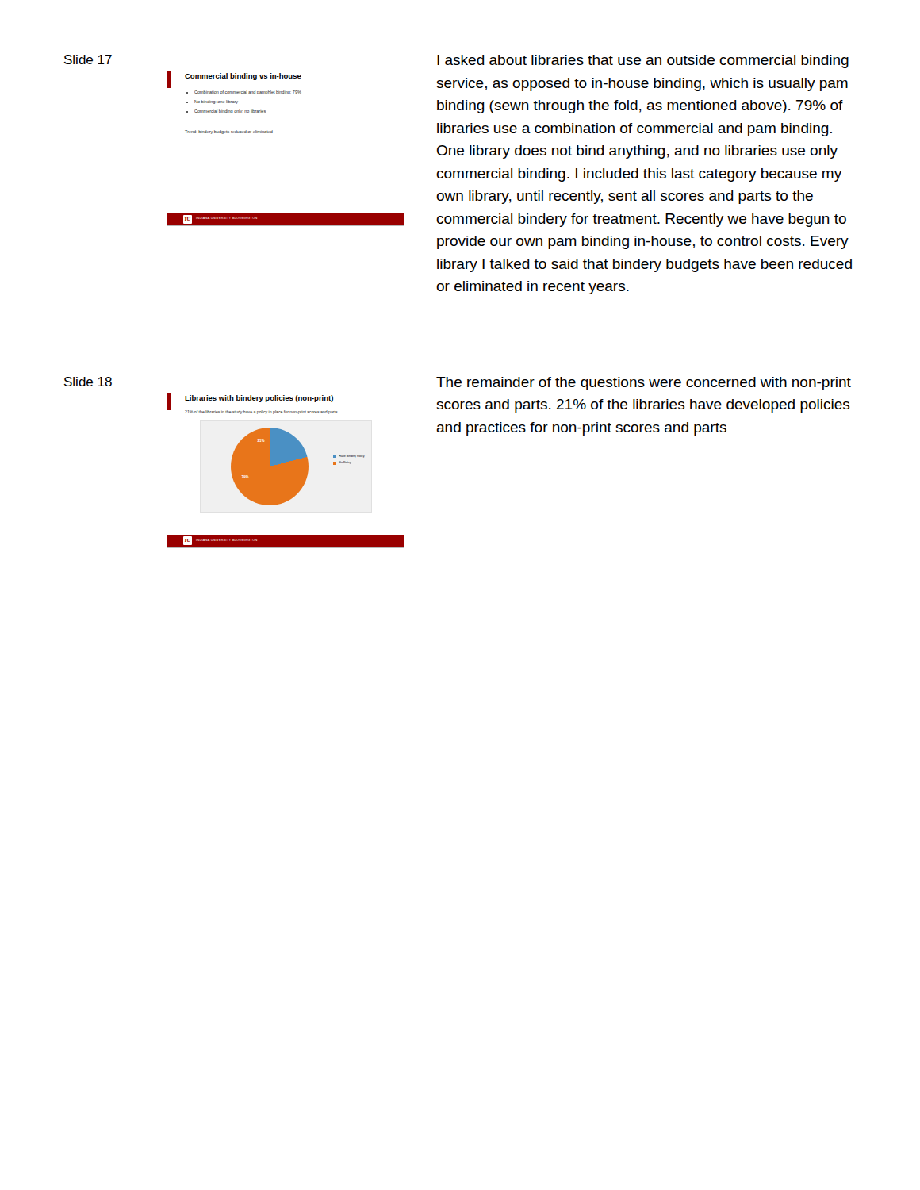Slide 17
Commercial binding vs in-house
Combination of commercial and pamphlet binding: 79%
No binding: one library
Commercial binding only: no libraries
Trend: bindery budgets reduced or eliminated
IU
INDIANA UNIVERSITY BLOOMINGTON
I asked about libraries that use an outside commercial binding service, as opposed to in-house binding, which is usually pam binding (sewn through the fold, as mentioned above). 79% of libraries use a combination of commercial and pam binding. One library does not bind anything, and no libraries use only commercial binding. I included this last category because my own library, until recently, sent all scores and parts to the commercial bindery for treatment. Recently we have begun to provide our own pam binding in-house, to control costs. Every library I talked to said that bindery budgets have been reduced or eliminated in recent years.
Slide 18
Libraries with bindery policies (non-print)
21% of the libraries in the study have a policy in place for non-print scores and parts.
21%
79%
Have Bindery Policy
No Policy
IU
INDIANA UNIVERSITY BLOOMINGTON
The remainder of the questions were concerned with non-print scores and parts. 21% of the libraries have developed policies and practices for non-print scores and parts